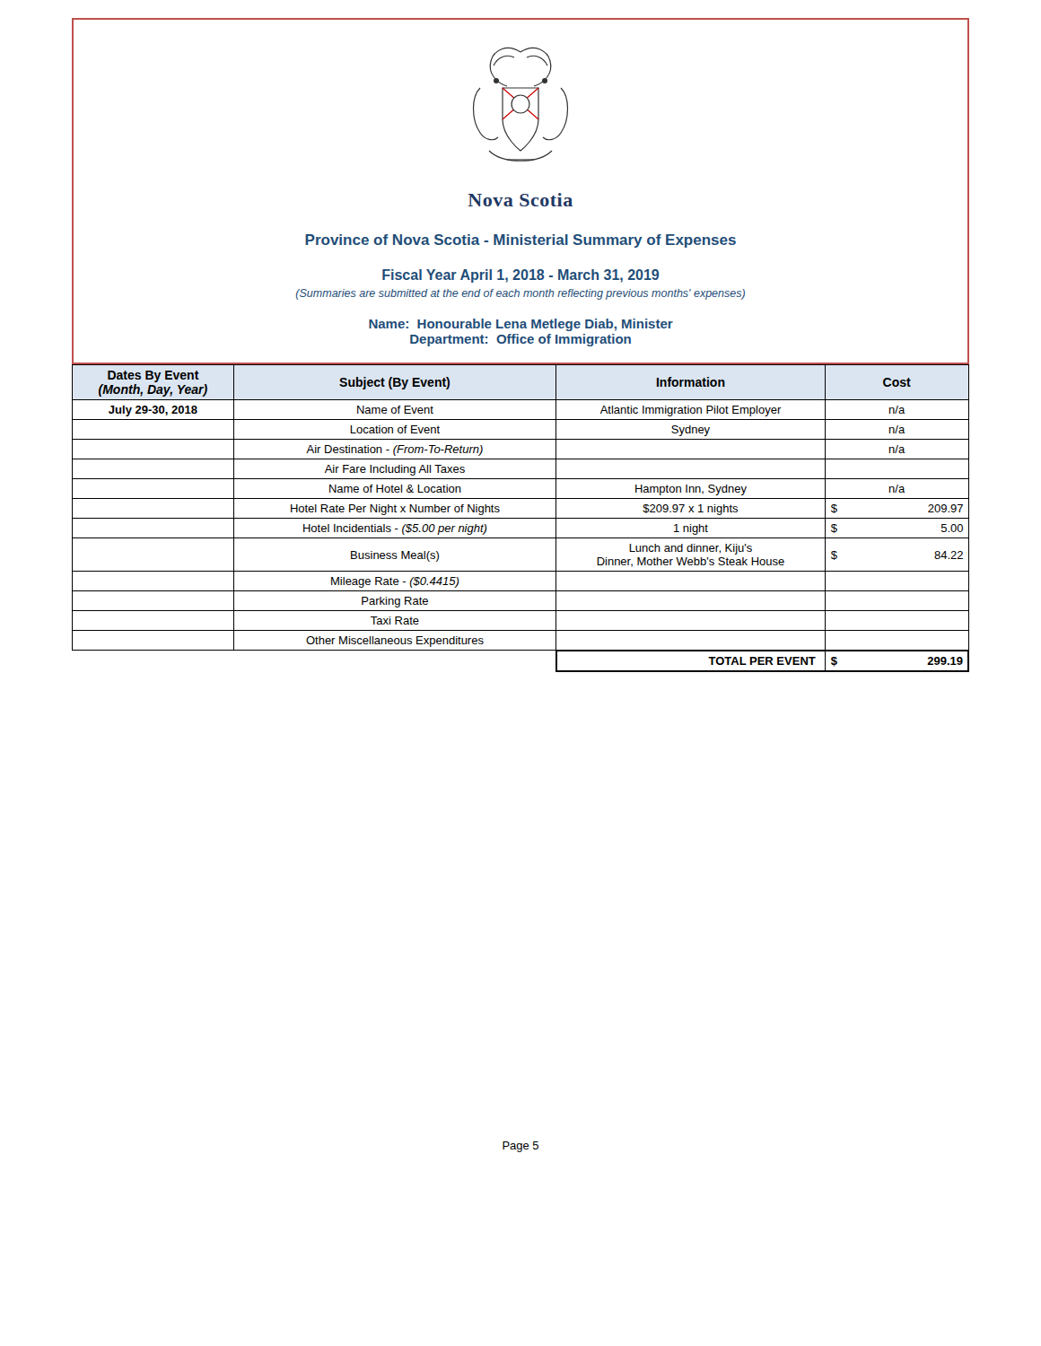Nova Scotia
Province of Nova Scotia - Ministerial Summary of Expenses
Fiscal Year April 1, 2018 - March 31, 2019
(Summaries are submitted at the end of each month reflecting previous months' expenses)
Name: Honourable Lena Metlege Diab, Minister
Department: Office of Immigration
| Dates By Event (Month, Day, Year) | Subject (By Event) | Information | Cost |
| --- | --- | --- | --- |
| July 29-30, 2018 | Name of Event | Atlantic Immigration Pilot Employer | n/a |
| | Location of Event | Sydney | n/a |
| | Air Destination - (From-To-Return) | | n/a |
| | Air Fare Including All Taxes | | |
| | Name of Hotel & Location | Hampton Inn, Sydney | n/a |
| | Hotel Rate Per Night x Number of Nights | $209.97 x 1 nights | $ 209.97 |
| | Hotel Incidentials - ($5.00 per night) | 1 night | $ 5.00 |
| | Business Meal(s) | Lunch and dinner, Kiju's Dinner, Mother Webb's Steak House | $ 84.22 |
| | Mileage Rate - ($0.4415) | | |
| | Parking Rate | | |
| | Taxi Rate | | |
| | Other Miscellaneous Expenditures | | |
| | | TOTAL PER EVENT | $ 299.19 |
Page 5